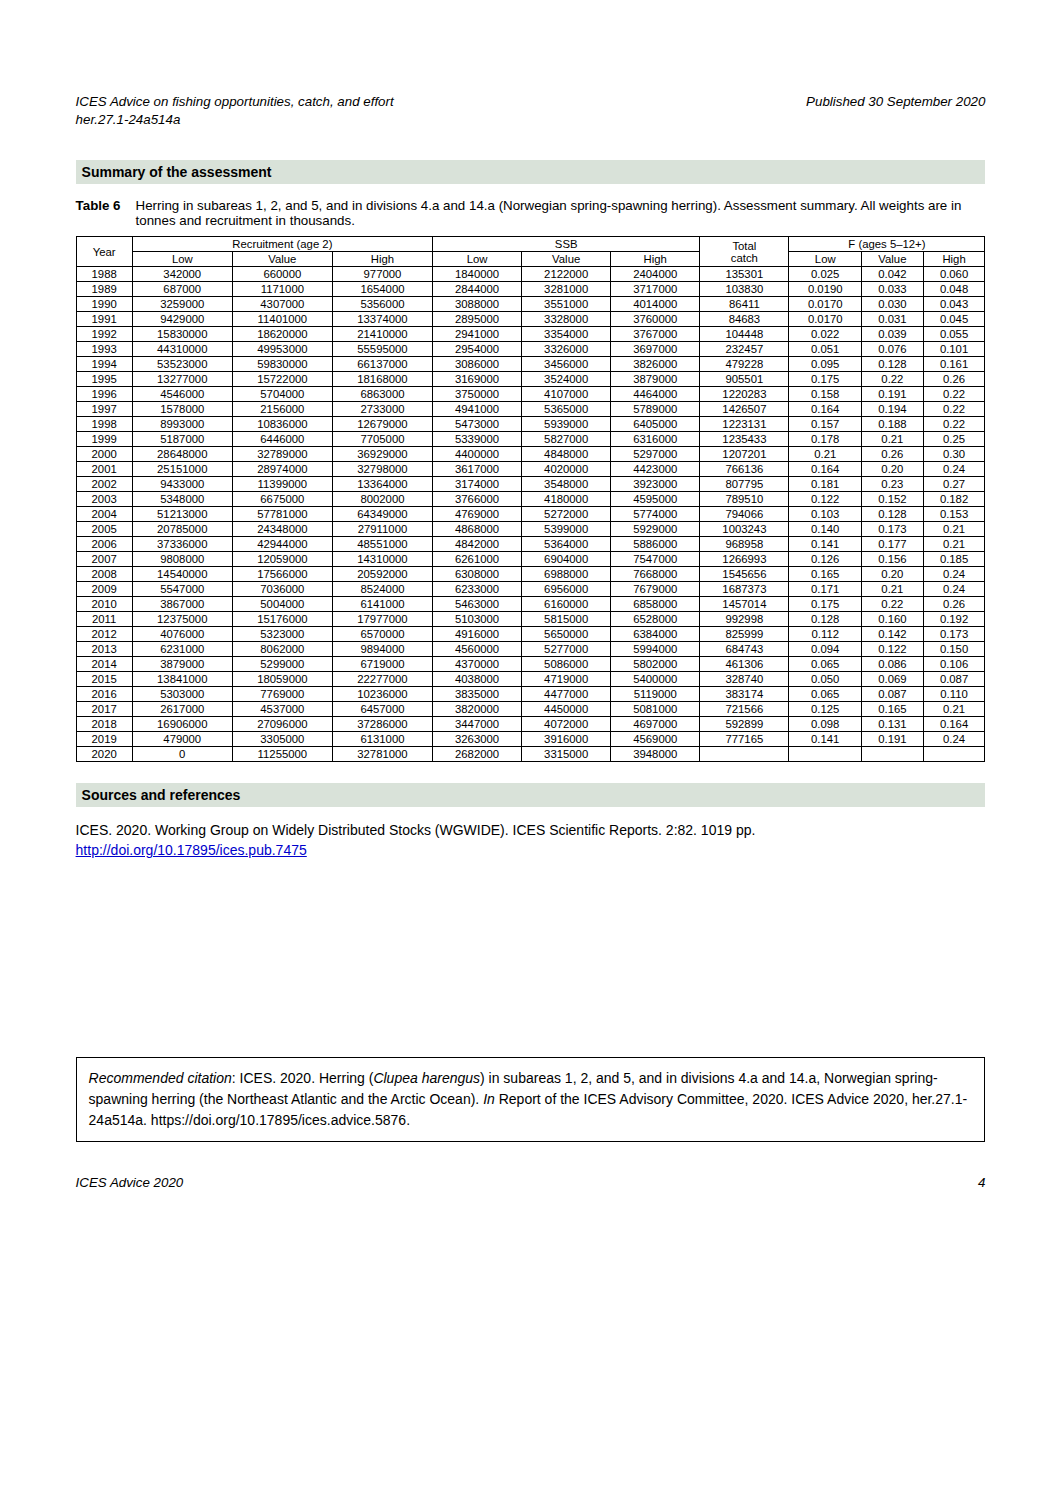ICES Advice on fishing opportunities, catch, and effort
Published 30 September 2020
her.27.1-24a514a
Summary of the assessment
Table 6
Herring in subareas 1, 2, and 5, and in divisions 4.a and 14.a (Norwegian spring-spawning herring). Assessment summary. All weights are in tonnes and recruitment in thousands.
| Year | Recruitment (age 2) | SSB | Total catch | F (ages 5–12+) |
| --- | --- | --- | --- | --- |
| Low | Value | High | Low | Value | High | Low | Value | High |
| 1988 | 342000 | 660000 | 977000 | 1840000 | 2122000 | 2404000 | 135301 | 0.025 | 0.042 | 0.060 |
| 1989 | 687000 | 1171000 | 1654000 | 2844000 | 3281000 | 3717000 | 103830 | 0.0190 | 0.033 | 0.048 |
| 1990 | 3259000 | 4307000 | 5356000 | 3088000 | 3551000 | 4014000 | 86411 | 0.0170 | 0.030 | 0.043 |
| 1991 | 9429000 | 11401000 | 13374000 | 2895000 | 3328000 | 3760000 | 84683 | 0.0170 | 0.031 | 0.045 |
| 1992 | 15830000 | 18620000 | 21410000 | 2941000 | 3354000 | 3767000 | 104448 | 0.022 | 0.039 | 0.055 |
| 1993 | 44310000 | 49953000 | 55595000 | 2954000 | 3326000 | 3697000 | 232457 | 0.051 | 0.076 | 0.101 |
| 1994 | 53523000 | 59830000 | 66137000 | 3086000 | 3456000 | 3826000 | 479228 | 0.095 | 0.128 | 0.161 |
| 1995 | 13277000 | 15722000 | 18168000 | 3169000 | 3524000 | 3879000 | 905501 | 0.175 | 0.22 | 0.26 |
| 1996 | 4546000 | 5704000 | 6863000 | 3750000 | 4107000 | 4464000 | 1220283 | 0.158 | 0.191 | 0.22 |
| 1997 | 1578000 | 2156000 | 2733000 | 4941000 | 5365000 | 5789000 | 1426507 | 0.164 | 0.194 | 0.22 |
| 1998 | 8993000 | 10836000 | 12679000 | 5473000 | 5939000 | 6405000 | 1223131 | 0.157 | 0.188 | 0.22 |
| 1999 | 5187000 | 6446000 | 7705000 | 5339000 | 5827000 | 6316000 | 1235433 | 0.178 | 0.21 | 0.25 |
| 2000 | 28648000 | 32789000 | 36929000 | 4400000 | 4848000 | 5297000 | 1207201 | 0.21 | 0.26 | 0.30 |
| 2001 | 25151000 | 28974000 | 32798000 | 3617000 | 4020000 | 4423000 | 766136 | 0.164 | 0.20 | 0.24 |
| 2002 | 9433000 | 11399000 | 13364000 | 3174000 | 3548000 | 3923000 | 807795 | 0.181 | 0.23 | 0.27 |
| 2003 | 5348000 | 6675000 | 8002000 | 3766000 | 4180000 | 4595000 | 789510 | 0.122 | 0.152 | 0.182 |
| 2004 | 51213000 | 57781000 | 64349000 | 4769000 | 5272000 | 5774000 | 794066 | 0.103 | 0.128 | 0.153 |
| 2005 | 20785000 | 24348000 | 27911000 | 4868000 | 5399000 | 5929000 | 1003243 | 0.140 | 0.173 | 0.21 |
| 2006 | 37336000 | 42944000 | 48551000 | 4842000 | 5364000 | 5886000 | 968958 | 0.141 | 0.177 | 0.21 |
| 2007 | 9808000 | 12059000 | 14310000 | 6261000 | 6904000 | 7547000 | 1266993 | 0.126 | 0.156 | 0.185 |
| 2008 | 14540000 | 17566000 | 20592000 | 6308000 | 6988000 | 7668000 | 1545656 | 0.165 | 0.20 | 0.24 |
| 2009 | 5547000 | 7036000 | 8524000 | 6233000 | 6956000 | 7679000 | 1687373 | 0.171 | 0.21 | 0.24 |
| 2010 | 3867000 | 5004000 | 6141000 | 5463000 | 6160000 | 6858000 | 1457014 | 0.175 | 0.22 | 0.26 |
| 2011 | 12375000 | 15176000 | 17977000 | 5103000 | 5815000 | 6528000 | 992998 | 0.128 | 0.160 | 0.192 |
| 2012 | 4076000 | 5323000 | 6570000 | 4916000 | 5650000 | 6384000 | 825999 | 0.112 | 0.142 | 0.173 |
| 2013 | 6231000 | 8062000 | 9894000 | 4560000 | 5277000 | 5994000 | 684743 | 0.094 | 0.122 | 0.150 |
| 2014 | 3879000 | 5299000 | 6719000 | 4370000 | 5086000 | 5802000 | 461306 | 0.065 | 0.086 | 0.106 |
| 2015 | 13841000 | 18059000 | 22277000 | 4038000 | 4719000 | 5400000 | 328740 | 0.050 | 0.069 | 0.087 |
| 2016 | 5303000 | 7769000 | 10236000 | 3835000 | 4477000 | 5119000 | 383174 | 0.065 | 0.087 | 0.110 |
| 2017 | 2617000 | 4537000 | 6457000 | 3820000 | 4450000 | 5081000 | 721566 | 0.125 | 0.165 | 0.21 |
| 2018 | 16906000 | 27096000 | 37286000 | 3447000 | 4072000 | 4697000 | 592899 | 0.098 | 0.131 | 0.164 |
| 2019 | 479000 | 3305000 | 6131000 | 3263000 | 3916000 | 4569000 | 777165 | 0.141 | 0.191 | 0.24 |
| 2020 | 0 | 11255000 | 32781000 | 2682000 | 3315000 | 3948000 | | | | |
Sources and references
ICES. 2020. Working Group on Widely Distributed Stocks (WGWIDE). ICES Scientific Reports. 2:82. 1019 pp.
http://doi.org/10.17895/ices.pub.7475
Recommended citation: ICES. 2020. Herring (Clupea harengus) in subareas 1, 2, and 5, and in divisions 4.a and 14.a, Norwegian spring-spawning herring (the Northeast Atlantic and the Arctic Ocean). In Report of the ICES Advisory Committee, 2020. ICES Advice 2020, her.27.1-24a514a. https://doi.org/10.17895/ices.advice.5876.
ICES Advice 2020
4